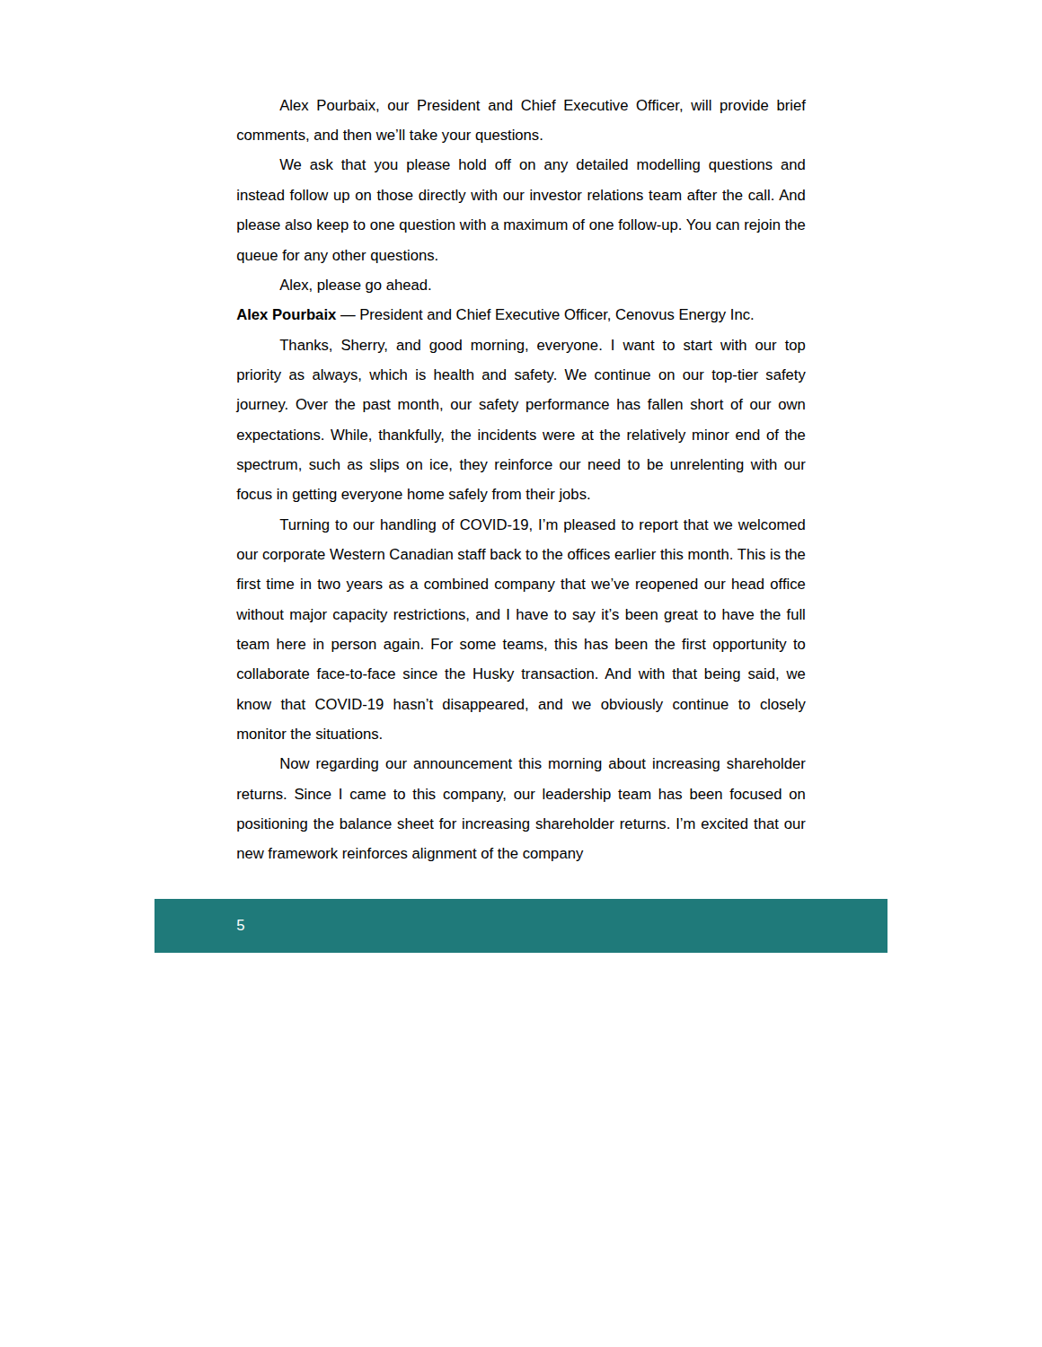Alex Pourbaix, our President and Chief Executive Officer, will provide brief comments, and then we’ll take your questions.
We ask that you please hold off on any detailed modelling questions and instead follow up on those directly with our investor relations team after the call. And please also keep to one question with a maximum of one follow-up. You can rejoin the queue for any other questions.
Alex, please go ahead.
Alex Pourbaix — President and Chief Executive Officer, Cenovus Energy Inc.
Thanks, Sherry, and good morning, everyone. I want to start with our top priority as always, which is health and safety. We continue on our top-tier safety journey. Over the past month, our safety performance has fallen short of our own expectations. While, thankfully, the incidents were at the relatively minor end of the spectrum, such as slips on ice, they reinforce our need to be unrelenting with our focus in getting everyone home safely from their jobs.
Turning to our handling of COVID-19, I’m pleased to report that we welcomed our corporate Western Canadian staff back to the offices earlier this month. This is the first time in two years as a combined company that we’ve reopened our head office without major capacity restrictions, and I have to say it’s been great to have the full team here in person again. For some teams, this has been the first opportunity to collaborate face-to-face since the Husky transaction. And with that being said, we know that COVID-19 hasn’t disappeared, and we obviously continue to closely monitor the situations.
Now regarding our announcement this morning about increasing shareholder returns. Since I came to this company, our leadership team has been focused on positioning the balance sheet for increasing shareholder returns. I’m excited that our new framework reinforces alignment of the company
5